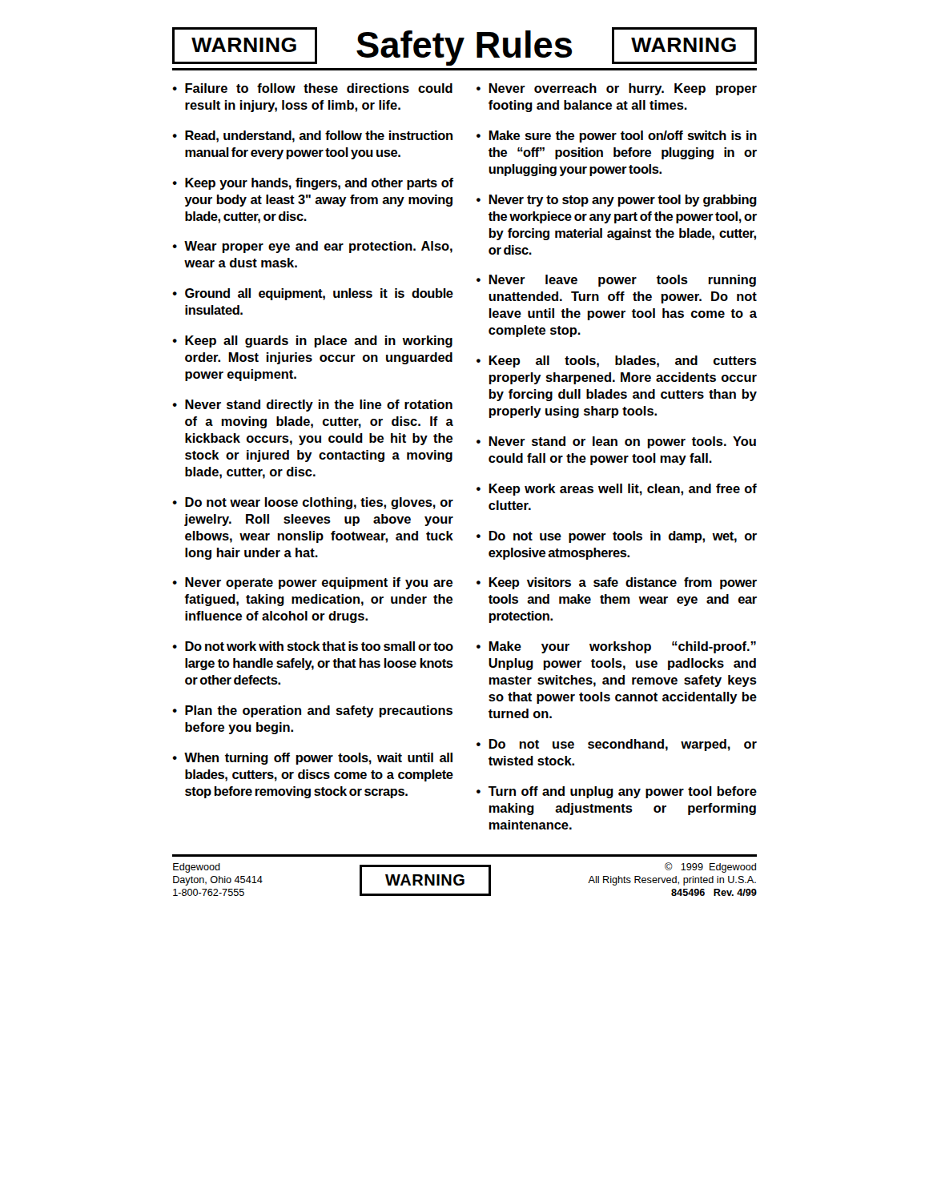WARNING
Safety Rules
WARNING
Failure to follow these directions could result in injury, loss of limb, or life.
Read, understand, and follow the instruction manual for every power tool you use.
Keep your hands, fingers, and other parts of your body at least 3" away from any moving blade, cutter, or disc.
Wear proper eye and ear protection. Also, wear a dust mask.
Ground all equipment, unless it is double insulated.
Keep all guards in place and in working order. Most injuries occur on unguarded power equipment.
Never stand directly in the line of rotation of a moving blade, cutter, or disc. If a kickback occurs, you could be hit by the stock or injured by contacting a moving blade, cutter, or disc.
Do not wear loose clothing, ties, gloves, or jewelry. Roll sleeves up above your elbows, wear nonslip footwear, and tuck long hair under a hat.
Never operate power equipment if you are fatigued, taking medication, or under the influence of alcohol or drugs.
Do not work with stock that is too small or too large to handle safely, or that has loose knots or other defects.
Plan the operation and safety precautions before you begin.
When turning off power tools, wait until all blades, cutters, or discs come to a complete stop before removing stock or scraps.
Never overreach or hurry. Keep proper footing and balance at all times.
Make sure the power tool on/off switch is in the “off” position before plugging in or unplugging your power tools.
Never try to stop any power tool by grabbing the workpiece or any part of the power tool, or by forcing material against the blade, cutter, or disc.
Never leave power tools running unattended. Turn off the power. Do not leave until the power tool has come to a complete stop.
Keep all tools, blades, and cutters properly sharpened. More accidents occur by forcing dull blades and cutters than by properly using sharp tools.
Never stand or lean on power tools. You could fall or the power tool may fall.
Keep work areas well lit, clean, and free of clutter.
Do not use power tools in damp, wet, or explosive atmospheres.
Keep visitors a safe distance from power tools and make them wear eye and ear protection.
Make your workshop “child-proof.” Unplug power tools, use padlocks and master switches, and remove safety keys so that power tools cannot accidentally be turned on.
Do not use secondhand, warped, or twisted stock.
Turn off and unplug any power tool before making adjustments or performing maintenance.
Edgewood
Dayton, Ohio 45414
1-800-762-7555
WARNING
© 1999 Edgewood
All Rights Reserved, printed in U.S.A.
845496 Rev. 4/99